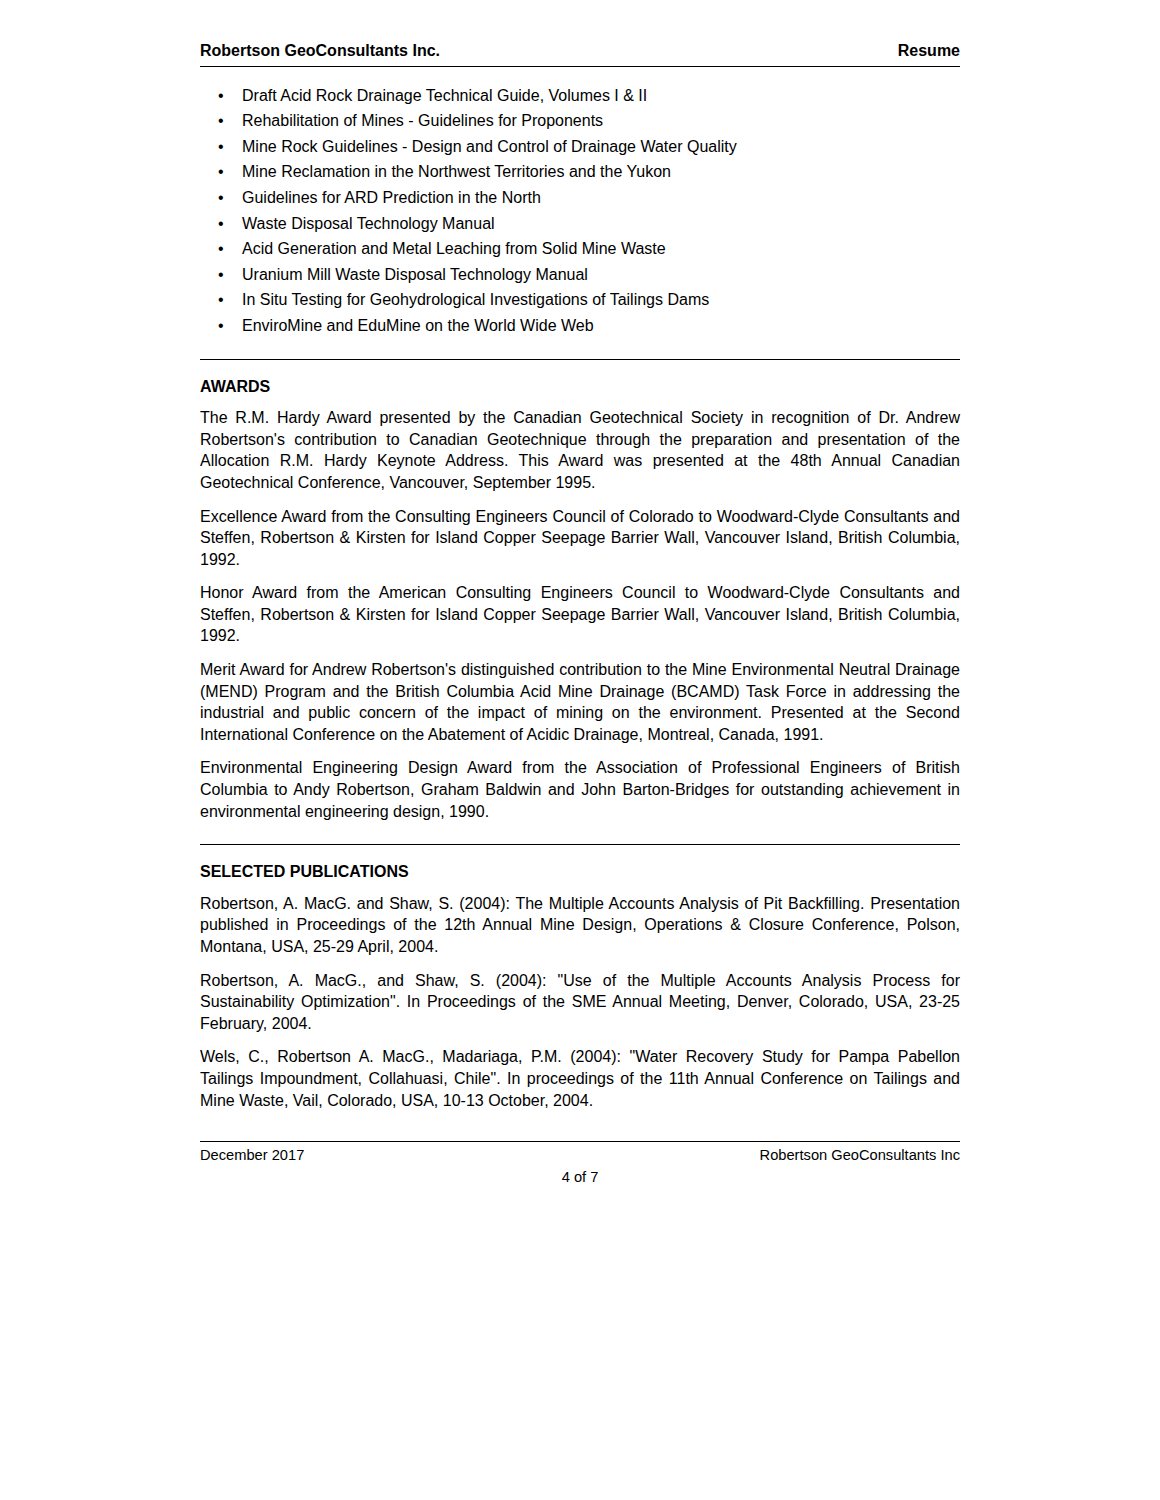Robertson GeoConsultants Inc. Resume
Draft Acid Rock Drainage Technical Guide, Volumes I & II
Rehabilitation of Mines - Guidelines for Proponents
Mine Rock Guidelines - Design and Control of Drainage Water Quality
Mine Reclamation in the Northwest Territories and the Yukon
Guidelines for ARD Prediction in the North
Waste Disposal Technology Manual
Acid Generation and Metal Leaching from Solid Mine Waste
Uranium Mill Waste Disposal Technology Manual
In Situ Testing for Geohydrological Investigations of Tailings Dams
EnviroMine and EduMine on the World Wide Web
AWARDS
The R.M. Hardy Award presented by the Canadian Geotechnical Society in recognition of Dr. Andrew Robertson's contribution to Canadian Geotechnique through the preparation and presentation of the Allocation R.M. Hardy Keynote Address. This Award was presented at the 48th Annual Canadian Geotechnical Conference, Vancouver, September 1995.
Excellence Award from the Consulting Engineers Council of Colorado to Woodward-Clyde Consultants and Steffen, Robertson & Kirsten for Island Copper Seepage Barrier Wall, Vancouver Island, British Columbia, 1992.
Honor Award from the American Consulting Engineers Council to Woodward-Clyde Consultants and Steffen, Robertson & Kirsten for Island Copper Seepage Barrier Wall, Vancouver Island, British Columbia, 1992.
Merit Award for Andrew Robertson's distinguished contribution to the Mine Environmental Neutral Drainage (MEND) Program and the British Columbia Acid Mine Drainage (BCAMD) Task Force in addressing the industrial and public concern of the impact of mining on the environment. Presented at the Second International Conference on the Abatement of Acidic Drainage, Montreal, Canada, 1991.
Environmental Engineering Design Award from the Association of Professional Engineers of British Columbia to Andy Robertson, Graham Baldwin and John Barton-Bridges for outstanding achievement in environmental engineering design, 1990.
SELECTED PUBLICATIONS
Robertson, A. MacG. and Shaw, S. (2004): The Multiple Accounts Analysis of Pit Backfilling. Presentation published in Proceedings of the 12th Annual Mine Design, Operations & Closure Conference, Polson, Montana, USA, 25-29 April, 2004.
Robertson, A. MacG., and Shaw, S. (2004): "Use of the Multiple Accounts Analysis Process for Sustainability Optimization". In Proceedings of the SME Annual Meeting, Denver, Colorado, USA, 23-25 February, 2004.
Wels, C., Robertson A. MacG., Madariaga, P.M. (2004): "Water Recovery Study for Pampa Pabellon Tailings Impoundment, Collahuasi, Chile". In proceedings of the 11th Annual Conference on Tailings and Mine Waste, Vail, Colorado, USA, 10-13 October, 2004.
December 2017 Robertson GeoConsultants Inc
4 of 7